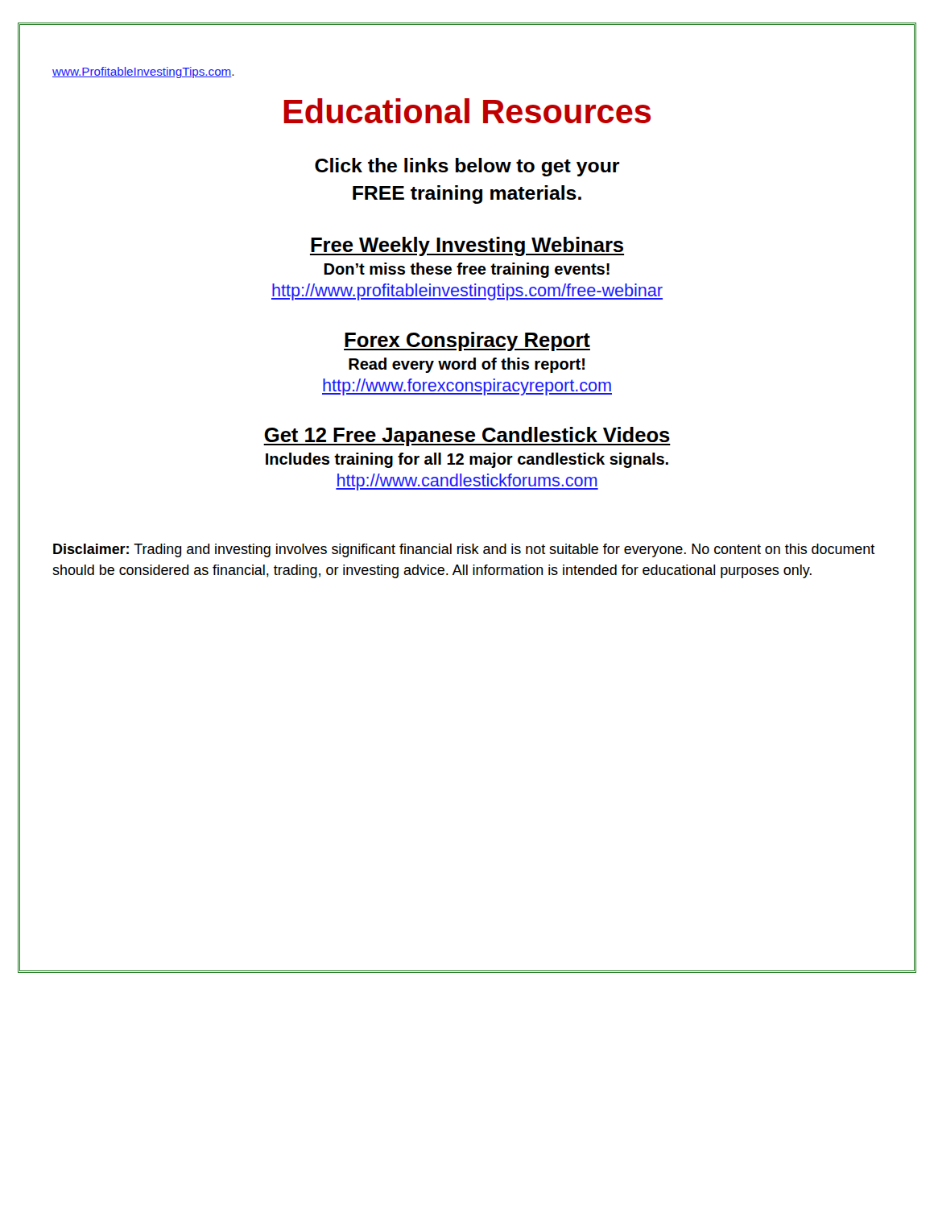www.ProfitableInvestingTips.com.
Educational Resources
Click the links below to get your
FREE training materials.
Free Weekly Investing Webinars
Don’t miss these free training events!
http://www.profitableinvestingtips.com/free-webinar
Forex Conspiracy Report
Read every word of this report!
http://www.forexconspiracyreport.com
Get 12 Free Japanese Candlestick Videos
Includes training for all 12 major candlestick signals.
http://www.candlestickforums.com
Disclaimer: Trading and investing involves significant financial risk and is not suitable for everyone. No content on this document should be considered as financial, trading, or investing advice. All information is intended for educational purposes only.